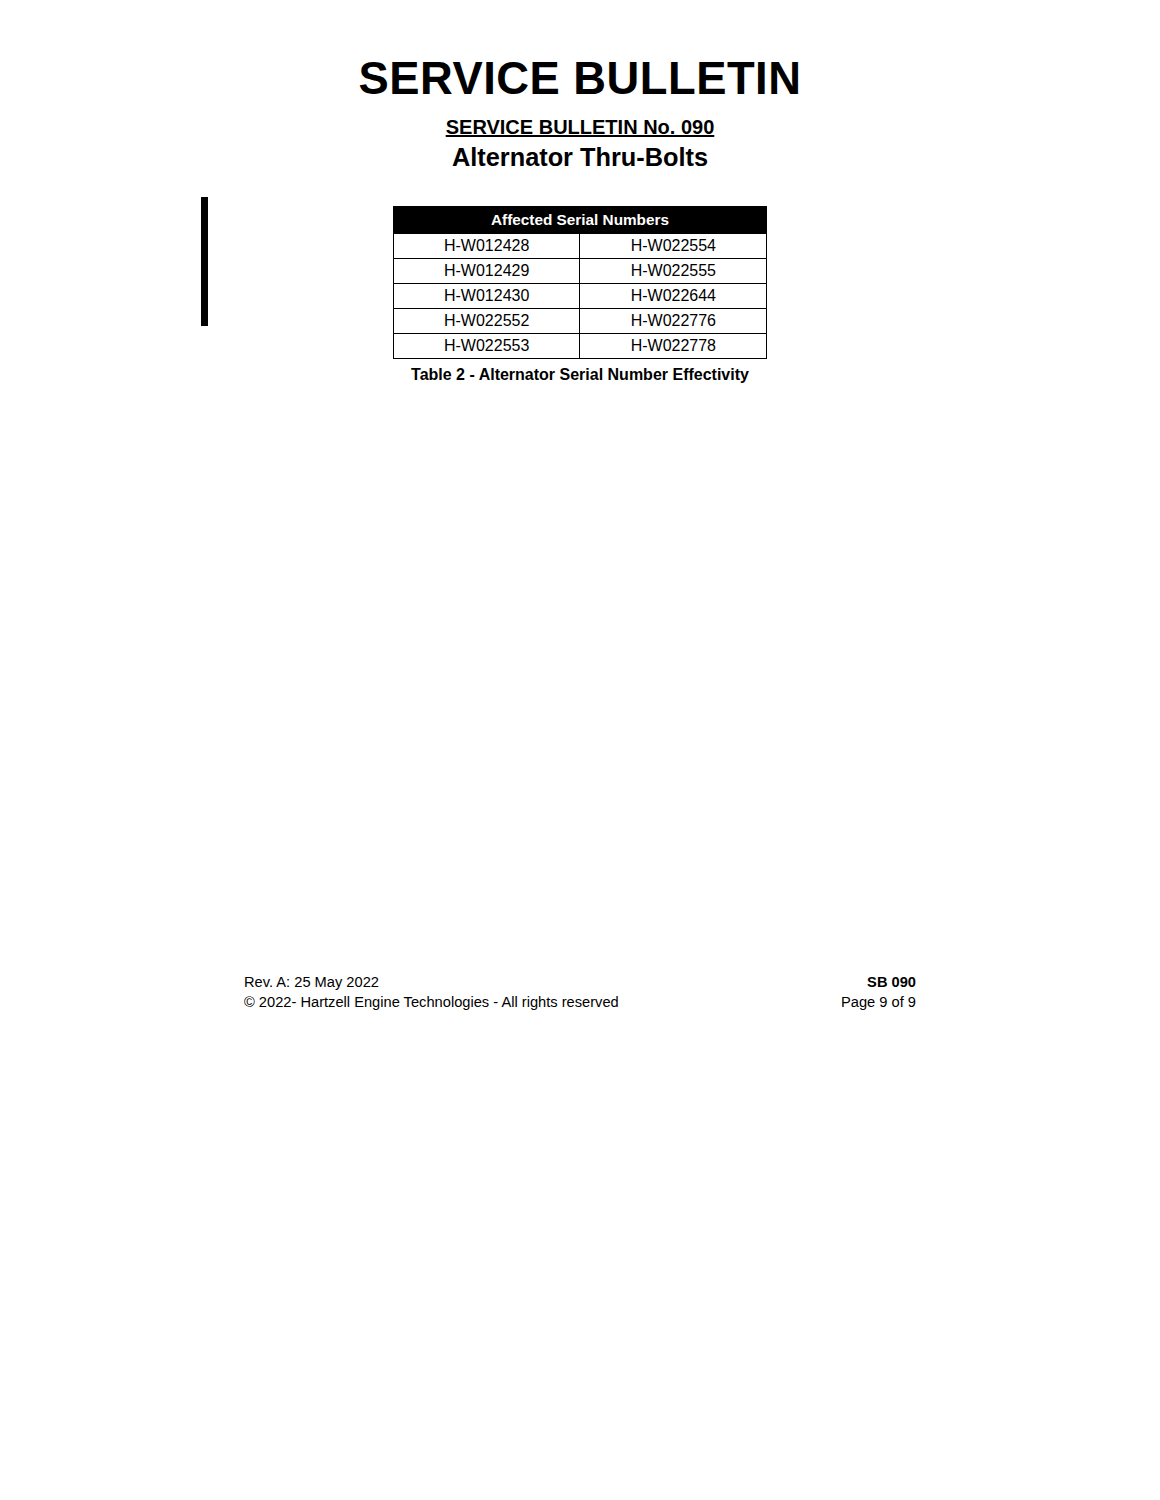SERVICE BULLETIN
SERVICE BULLETIN No. 090
Alternator Thru-Bolts
| Affected Serial Numbers |
| --- |
| H-W012428 | H-W022554 |
| H-W012429 | H-W022555 |
| H-W012430 | H-W022644 |
| H-W022552 | H-W022776 |
| H-W022553 | H-W022778 |
Table 2 - Alternator Serial Number Effectivity
Rev. A: 25 May 2022
SB 090
© 2022- Hartzell Engine Technologies - All rights reserved
Page 9 of 9